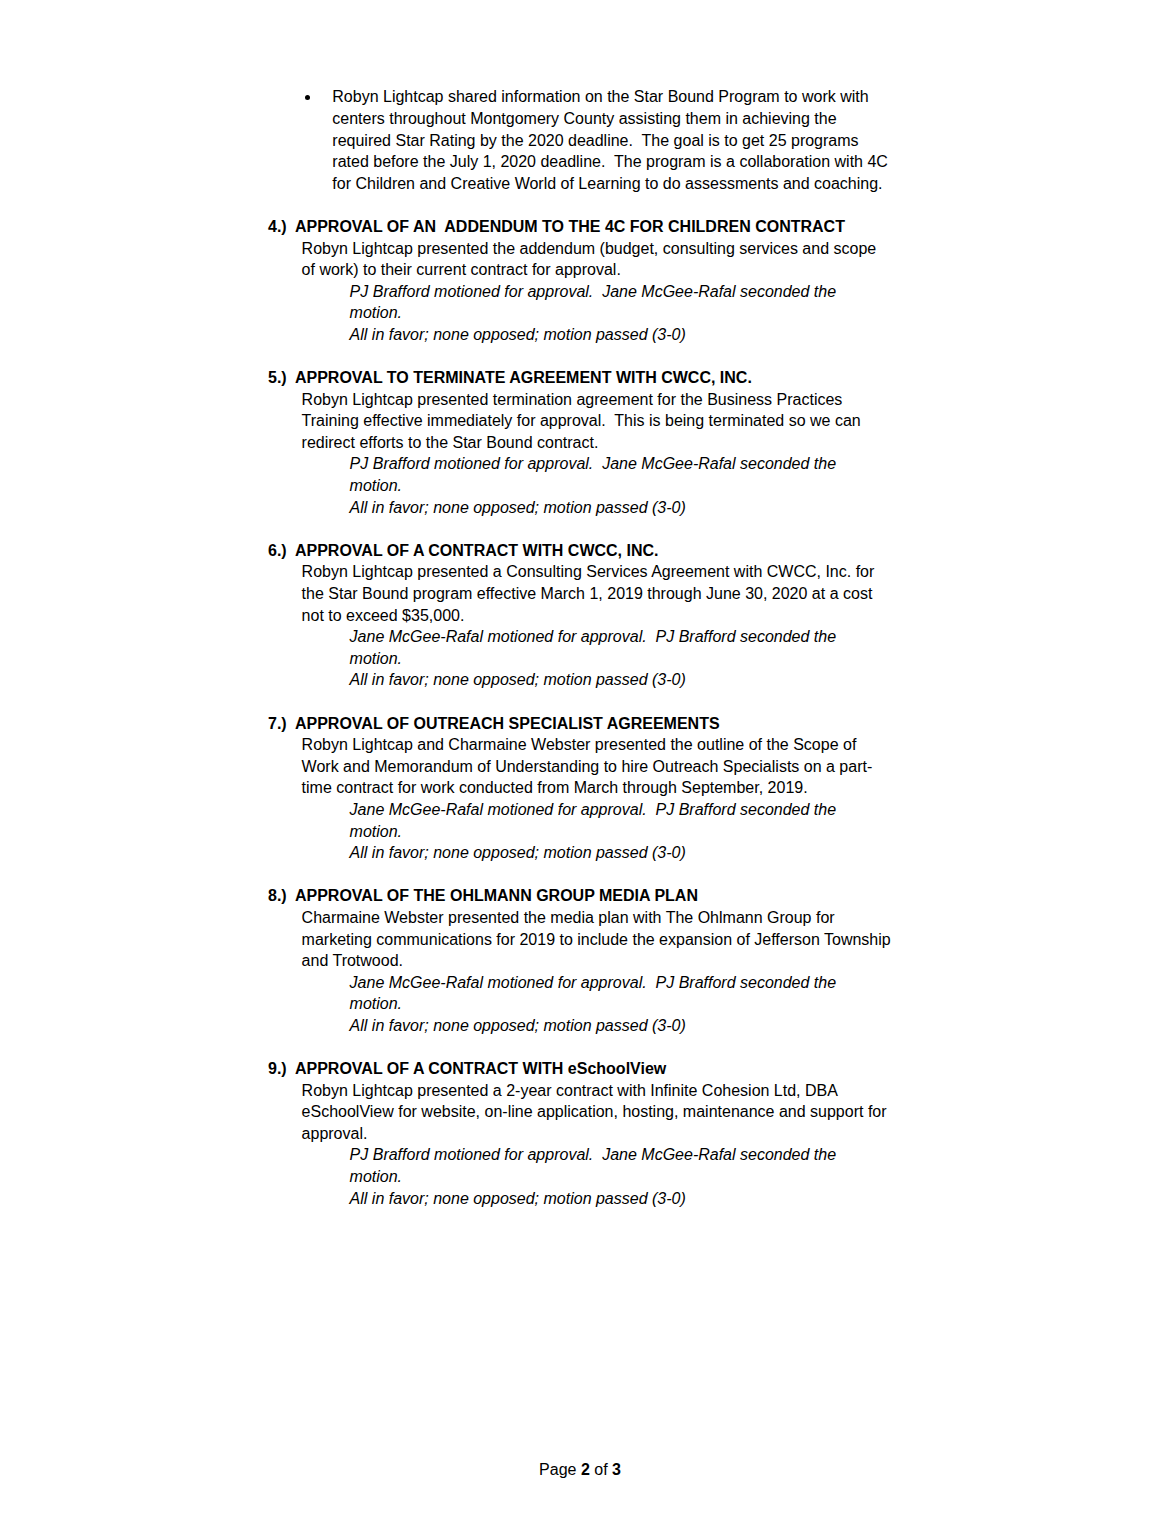Robyn Lightcap shared information on the Star Bound Program to work with centers throughout Montgomery County assisting them in achieving the required Star Rating by the 2020 deadline. The goal is to get 25 programs rated before the July 1, 2020 deadline. The program is a collaboration with 4C for Children and Creative World of Learning to do assessments and coaching.
4.) APPROVAL OF AN ADDENDUM TO THE 4C FOR CHILDREN CONTRACT
Robyn Lightcap presented the addendum (budget, consulting services and scope of work) to their current contract for approval.
PJ Brafford motioned for approval. Jane McGee-Rafal seconded the motion.
All in favor; none opposed; motion passed (3-0)
5.) APPROVAL TO TERMINATE AGREEMENT WITH CWCC, INC.
Robyn Lightcap presented termination agreement for the Business Practices Training effective immediately for approval. This is being terminated so we can redirect efforts to the Star Bound contract.
PJ Brafford motioned for approval. Jane McGee-Rafal seconded the motion.
All in favor; none opposed; motion passed (3-0)
6.) APPROVAL OF A CONTRACT WITH CWCC, INC.
Robyn Lightcap presented a Consulting Services Agreement with CWCC, Inc. for the Star Bound program effective March 1, 2019 through June 30, 2020 at a cost not to exceed $35,000.
Jane McGee-Rafal motioned for approval. PJ Brafford seconded the motion.
All in favor; none opposed; motion passed (3-0)
7.) APPROVAL OF OUTREACH SPECIALIST AGREEMENTS
Robyn Lightcap and Charmaine Webster presented the outline of the Scope of Work and Memorandum of Understanding to hire Outreach Specialists on a part-time contract for work conducted from March through September, 2019.
Jane McGee-Rafal motioned for approval. PJ Brafford seconded the motion.
All in favor; none opposed; motion passed (3-0)
8.) APPROVAL OF THE OHLMANN GROUP MEDIA PLAN
Charmaine Webster presented the media plan with The Ohlmann Group for marketing communications for 2019 to include the expansion of Jefferson Township and Trotwood.
Jane McGee-Rafal motioned for approval. PJ Brafford seconded the motion.
All in favor; none opposed; motion passed (3-0)
9.) APPROVAL OF A CONTRACT WITH eSchoolView
Robyn Lightcap presented a 2-year contract with Infinite Cohesion Ltd, DBA eSchoolView for website, on-line application, hosting, maintenance and support for approval.
PJ Brafford motioned for approval. Jane McGee-Rafal seconded the motion.
All in favor; none opposed; motion passed (3-0)
Page 2 of 3